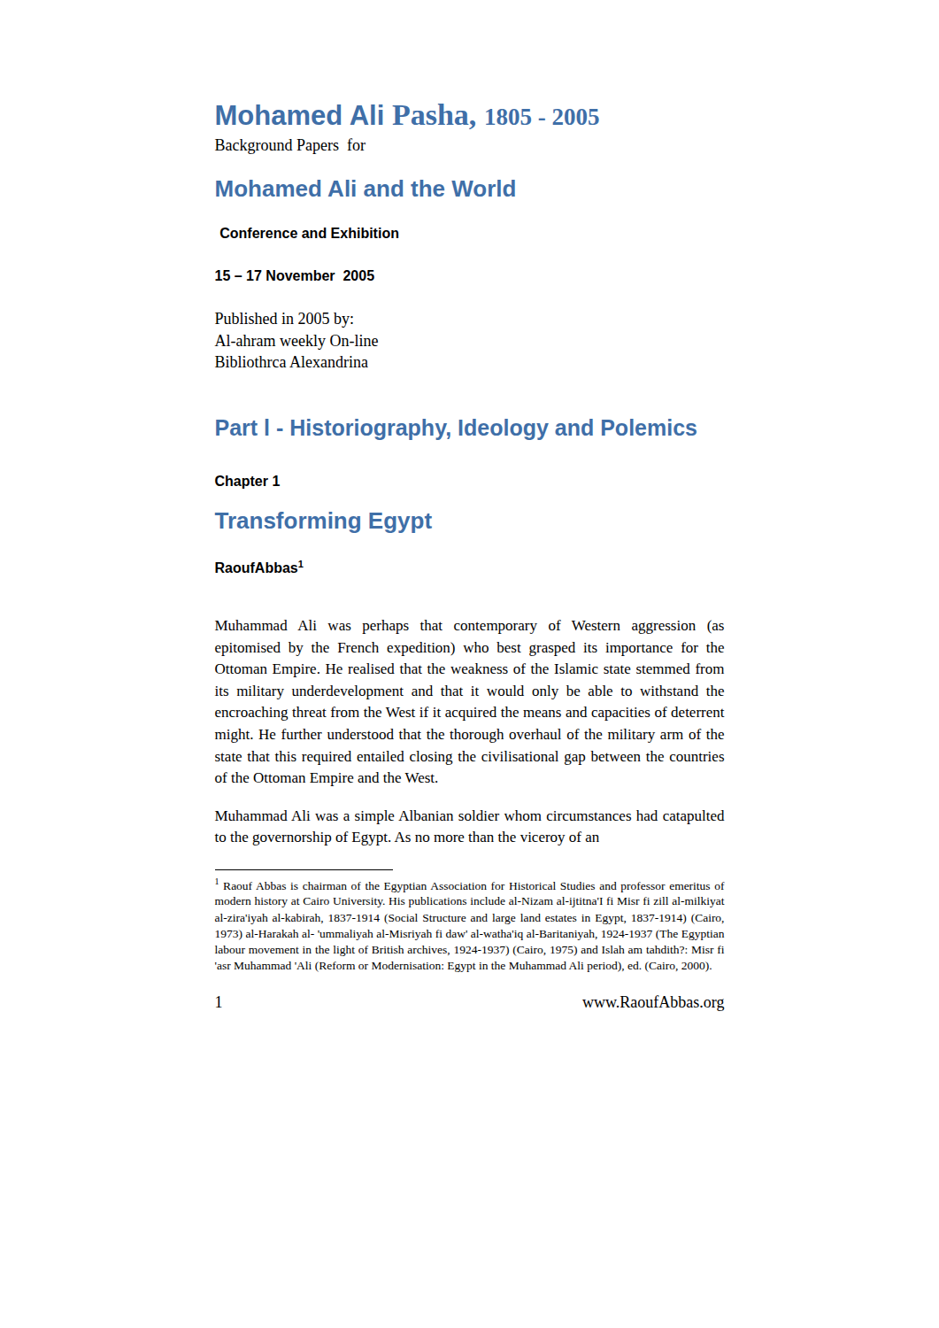Mohamed Ali Pasha, 1805 - 2005
Background Papers for
Mohamed Ali and the World
Conference and Exhibition
15 – 17 November 2005
Published in 2005 by:
Al-ahram weekly On-line
Bibliothrca Alexandrina
Part l - Historiography, Ideology and Polemics
Chapter 1
Transforming Egypt
RaoufAbbas1
Muhammad Ali was perhaps that contemporary of Western aggression (as epitomised by the French expedition) who best grasped its importance for the Ottoman Empire. He realised that the weakness of the Islamic state stemmed from its military underdevelopment and that it would only be able to withstand the encroaching threat from the West if it acquired the means and capacities of deterrent might. He further understood that the thorough overhaul of the military arm of the state that this required entailed closing the civilisational gap between the countries of the Ottoman Empire and the West.
Muhammad Ali was a simple Albanian soldier whom circumstances had catapulted to the governorship of Egypt. As no more than the viceroy of an
1 Raouf Abbas is chairman of the Egyptian Association for Historical Studies and professor emeritus of modern history at Cairo University. His publications include al-Nizam al-ijtitna'I fi Misr fi zill al-milkiyat al-zira'iyah al-kabirah, 1837-1914 (Social Structure and large land estates in Egypt, 1837-1914) (Cairo, 1973) al-Harakah al- 'ummaliyah al-Misriyah fi daw' al-watha'iq al-Baritaniyah, 1924-1937 (The Egyptian labour movement in the light of British archives, 1924-1937) (Cairo, 1975) and Islah am tahdith?: Misr fi 'asr Muhammad 'Ali (Reform or Modernisation: Egypt in the Muhammad Ali period), ed. (Cairo, 2000).
1 www.RaoufAbbas.org